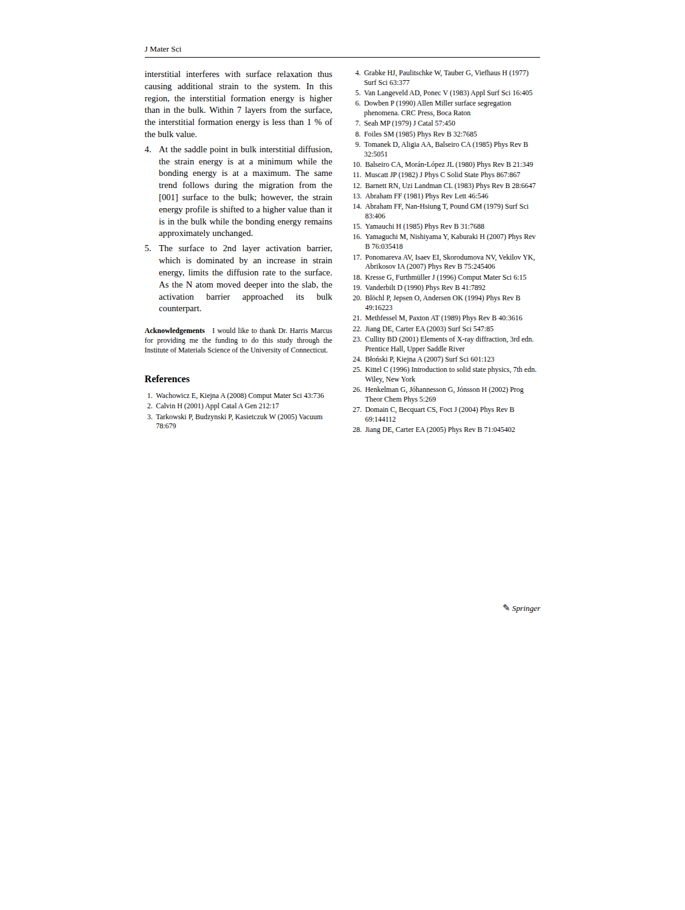J Mater Sci
interstitial interferes with surface relaxation thus causing additional strain to the system. In this region, the interstitial formation energy is higher than in the bulk. Within 7 layers from the surface, the interstitial formation energy is less than 1 % of the bulk value.
4. At the saddle point in bulk interstitial diffusion, the strain energy is at a minimum while the bonding energy is at a maximum. The same trend follows during the migration from the [001] surface to the bulk; however, the strain energy profile is shifted to a higher value than it is in the bulk while the bonding energy remains approximately unchanged.
5. The surface to 2nd layer activation barrier, which is dominated by an increase in strain energy, limits the diffusion rate to the surface. As the N atom moved deeper into the slab, the activation barrier approached its bulk counterpart.
Acknowledgements I would like to thank Dr. Harris Marcus for providing me the funding to do this study through the Institute of Materials Science of the University of Connecticut.
References
1. Wachowicz E, Kiejna A (2008) Comput Mater Sci 43:736
2. Calvin H (2001) Appl Catal A Gen 212:17
3. Tarkowski P, Budzynski P, Kasietczuk W (2005) Vacuum 78:679
4. Grabke HJ, Paulitschke W, Tauber G, Viefhaus H (1977) Surf Sci 63:377
5. Van Langeveld AD, Ponec V (1983) Appl Surf Sci 16:405
6. Dowben P (1990) Allen Miller surface segregation phenomena. CRC Press, Boca Raton
7. Seah MP (1979) J Catal 57:450
8. Foiles SM (1985) Phys Rev B 32:7685
9. Tomanek D, Aligia AA, Balseiro CA (1985) Phys Rev B 32:5051
10. Balseiro CA, Morán-López JL (1980) Phys Rev B 21:349
11. Muscatt JP (1982) J Phys C Solid State Phys 867:867
12. Barnett RN, Uzi Landman CL (1983) Phys Rev B 28:6647
13. Abraham FF (1981) Phys Rev Lett 46:546
14. Abraham FF, Nan-Hsiung T, Pound GM (1979) Surf Sci 83:406
15. Yamauchi H (1985) Phys Rev B 31:7688
16. Yamaguchi M, Nishiyama Y, Kaburaki H (2007) Phys Rev B 76:035418
17. Ponomareva AV, Isaev EI, Skorodumova NV, Vekilov YK, Abrikosov IA (2007) Phys Rev B 75:245406
18. Kresse G, Furthmüller J (1996) Comput Mater Sci 6:15
19. Vanderbilt D (1990) Phys Rev B 41:7892
20. Blöchl P, Jepsen O, Andersen OK (1994) Phys Rev B 49:16223
21. Methfessel M, Paxton AT (1989) Phys Rev B 40:3616
22. Jiang DE, Carter EA (2003) Surf Sci 547:85
23. Cullity BD (2001) Elements of X-ray diffraction, 3rd edn. Prentice Hall, Upper Saddle River
24. Błoński P, Kiejna A (2007) Surf Sci 601:123
25. Kittel C (1996) Introduction to solid state physics, 7th edn. Wiley, New York
26. Henkelman G, Jóhannesson G, Jónsson H (2002) Prog Theor Chem Phys 5:269
27. Domain C, Becquart CS, Foct J (2004) Phys Rev B 69:144112
28. Jiang DE, Carter EA (2005) Phys Rev B 71:045402
✎Springer